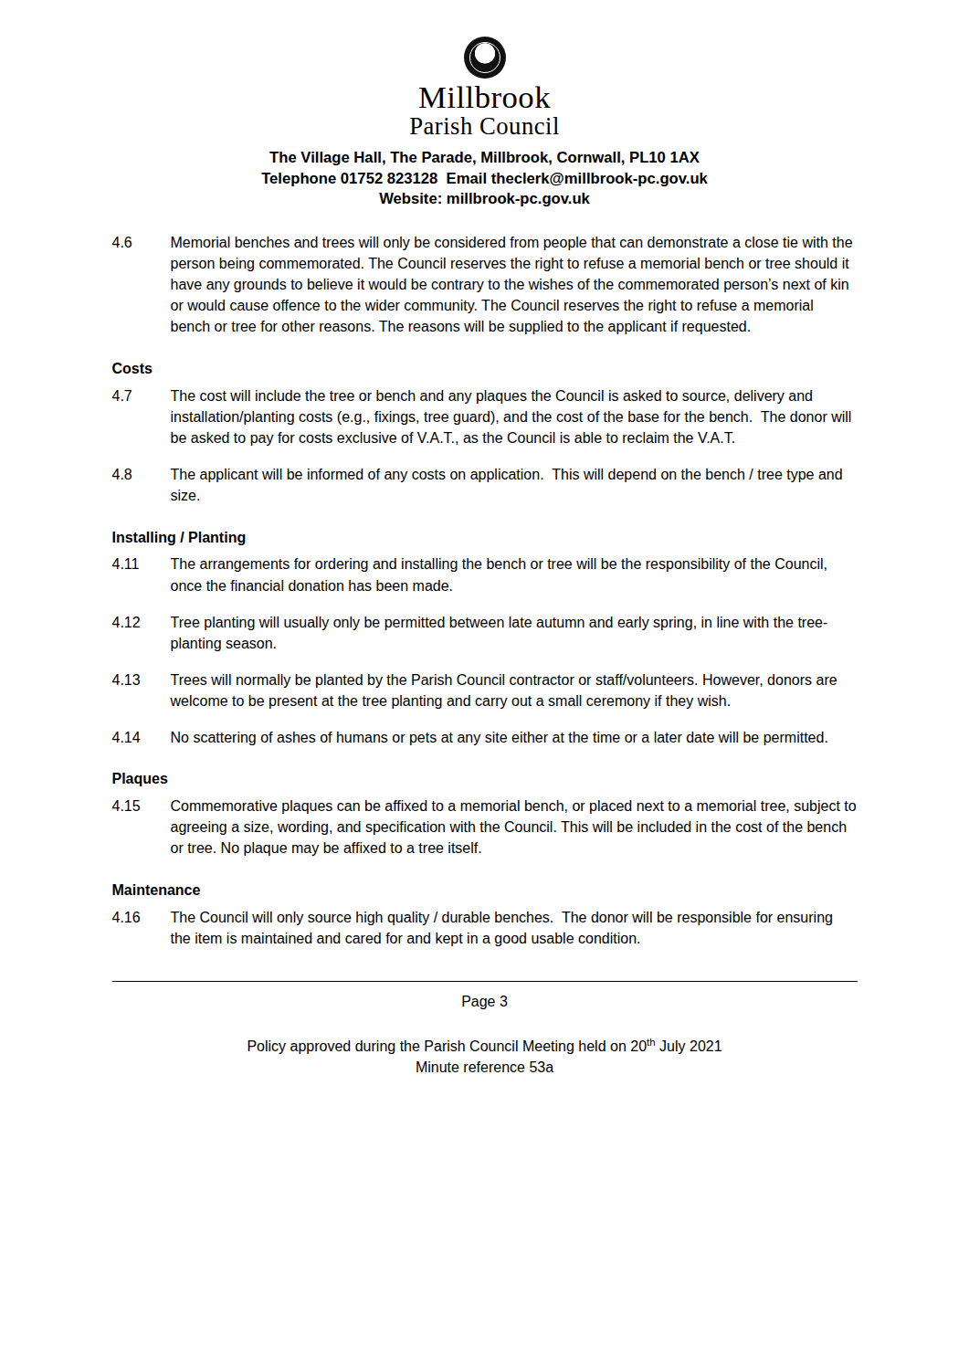MillbrookParish Council
The Village Hall, The Parade, Millbrook, Cornwall, PL10 1AX
Telephone 01752 823128 Email theclerk@millbrook-pc.gov.uk
Website: millbrook-pc.gov.uk
4.6 Memorial benches and trees will only be considered from people that can demonstrate a close tie with the person being commemorated. The Council reserves the right to refuse a memorial bench or tree should it have any grounds to believe it would be contrary to the wishes of the commemorated person’s next of kin or would cause offence to the wider community. The Council reserves the right to refuse a memorial bench or tree for other reasons. The reasons will be supplied to the applicant if requested.
Costs
4.7 The cost will include the tree or bench and any plaques the Council is asked to source, delivery and installation/planting costs (e.g., fixings, tree guard), and the cost of the base for the bench. The donor will be asked to pay for costs exclusive of V.A.T., as the Council is able to reclaim the V.A.T.
4.8 The applicant will be informed of any costs on application. This will depend on the bench / tree type and size.
Installing / Planting
4.11 The arrangements for ordering and installing the bench or tree will be the responsibility of the Council, once the financial donation has been made.
4.12 Tree planting will usually only be permitted between late autumn and early spring, in line with the tree-planting season.
4.13 Trees will normally be planted by the Parish Council contractor or staff/volunteers. However, donors are welcome to be present at the tree planting and carry out a small ceremony if they wish.
4.14 No scattering of ashes of humans or pets at any site either at the time or a later date will be permitted.
Plaques
4.15 Commemorative plaques can be affixed to a memorial bench, or placed next to a memorial tree, subject to agreeing a size, wording, and specification with the Council. This will be included in the cost of the bench or tree. No plaque may be affixed to a tree itself.
Maintenance
4.16 The Council will only source high quality / durable benches. The donor will be responsible for ensuring the item is maintained and cared for and kept in a good usable condition.
Page 3
Policy approved during the Parish Council Meeting held on 20th July 2021
Minute reference 53a